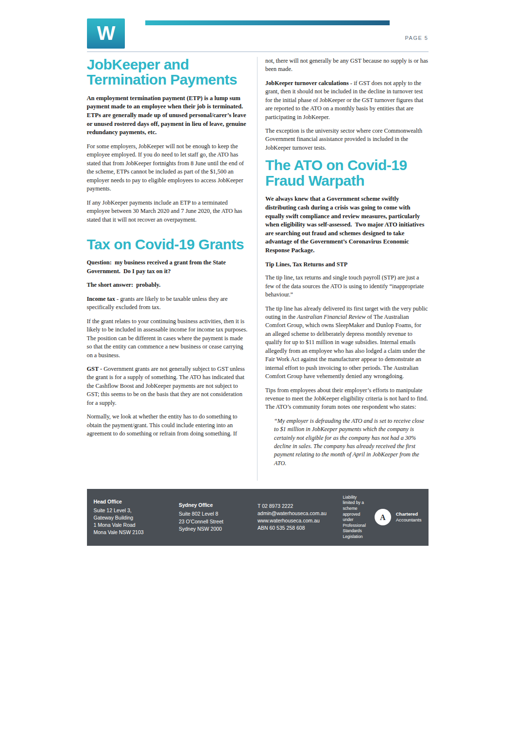PAGE 5
JobKeeper and Termination Payments
An employment termination payment (ETP) is a lump sum payment made to an employee when their job is terminated. ETPs are generally made up of unused personal/carer’s leave or unused rostered days off, payment in lieu of leave, genuine redundancy payments, etc.
For some employers, JobKeeper will not be enough to keep the employee employed. If you do need to let staff go, the ATO has stated that from JobKeeper fortnights from 8 June until the end of the scheme, ETPs cannot be included as part of the $1,500 an employer needs to pay to eligible employees to access JobKeeper payments.
If any JobKeeper payments include an ETP to a terminated employee between 30 March 2020 and 7 June 2020, the ATO has stated that it will not recover an overpayment.
Tax on Covid-19 Grants
Question: my business received a grant from the State Government. Do I pay tax on it?
The short answer: probably.
Income tax - grants are likely to be taxable unless they are specifically excluded from tax.
If the grant relates to your continuing business activities, then it is likely to be included in assessable income for income tax purposes. The position can be different in cases where the payment is made so that the entity can commence a new business or cease carrying on a business.
GST - Government grants are not generally subject to GST unless the grant is for a supply of something. The ATO has indicated that the Cashflow Boost and JobKeeper payments are not subject to GST; this seems to be on the basis that they are not consideration for a supply.
Normally, we look at whether the entity has to do something to obtain the payment/grant. This could include entering into an agreement to do something or refrain from doing something. If
not, there will not generally be any GST because no supply is or has been made.
JobKeeper turnover calculations - if GST does not apply to the grant, then it should not be included in the decline in turnover test for the initial phase of JobKeeper or the GST turnover figures that are reported to the ATO on a monthly basis by entities that are participating in JobKeeper.
The exception is the university sector where core Commonwealth Government financial assistance provided is included in the JobKeeper turnover tests.
The ATO on Covid-19 Fraud Warpath
We always knew that a Government scheme swiftly distributing cash during a crisis was going to come with equally swift compliance and review measures, particularly when eligibility was self-assessed. Two major ATO initiatives are searching out fraud and schemes designed to take advantage of the Government’s Coronavirus Economic Response Package.
Tip Lines, Tax Returns and STP
The tip line, tax returns and single touch payroll (STP) are just a few of the data sources the ATO is using to identify “inappropriate behaviour.”
The tip line has already delivered its first target with the very public outing in the Australian Financial Review of The Australian Comfort Group, which owns SleepMaker and Dunlop Foams, for an alleged scheme to deliberately depress monthly revenue to qualify for up to $11 million in wage subsidies. Internal emails allegedly from an employee who has also lodged a claim under the Fair Work Act against the manufacturer appear to demonstrate an internal effort to push invoicing to other periods. The Australian Comfort Group have vehemently denied any wrongdoing.
Tips from employees about their employer’s efforts to manipulate revenue to meet the JobKeeper eligibility criteria is not hard to find. The ATO’s community forum notes one respondent who states:
“My employer is defrauding the ATO and is set to receive close to $1 million in JobKeeper payments which the company is certainly not eligible for as the company has not had a 30% decline in sales. The company has already received the first payment relating to the month of April in JobKeeper from the ATO.
Head Office Suite 12 Level 3,
Gateway Building
1 Mona Vale Road
Mona Vale NSW 2103
Sydney Office Suite 802 Level 8
23 O’Connell Street
Sydney NSW 2000
T 02 8973 2222
admin@waterhouseca.com.au
www.waterhouseca.com.au
ABN 60 535 258 608
Liability limited by a scheme
approved under Professional
Standards Legislation
A
Chartered Accountants